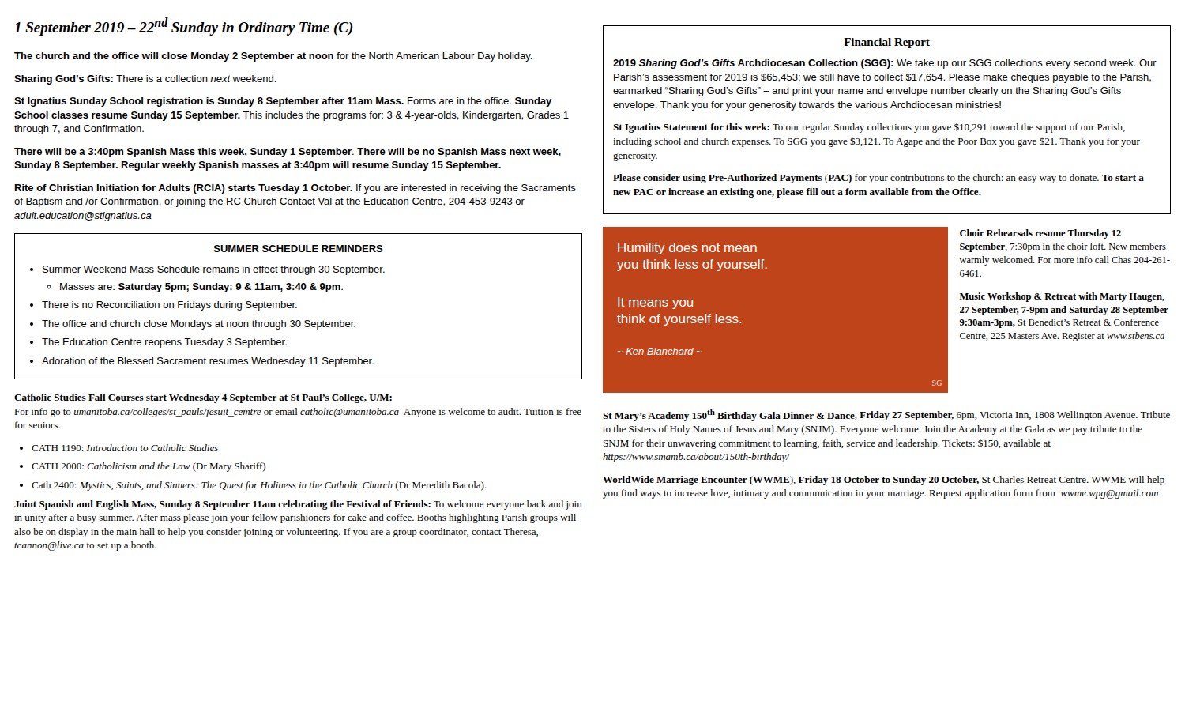1 September 2019 – 22nd Sunday in Ordinary Time (C)
The church and the office will close Monday 2 September at noon for the North American Labour Day holiday.
Sharing God’s Gifts: There is a collection next weekend.
St Ignatius Sunday School registration is Sunday 8 September after 11am Mass. Forms are in the office. Sunday School classes resume Sunday 15 September. This includes the programs for: 3 & 4-year-olds, Kindergarten, Grades 1 through 7, and Confirmation.
There will be a 3:40pm Spanish Mass this week, Sunday 1 September. There will be no Spanish Mass next week, Sunday 8 September. Regular weekly Spanish masses at 3:40pm will resume Sunday 15 September.
Rite of Christian Initiation for Adults (RCIA) starts Tuesday 1 October. If you are interested in receiving the Sacraments of Baptism and /or Confirmation, or joining the RC Church Contact Val at the Education Centre, 204-453-9243 or adult.education@stignatius.ca
SUMMER SCHEDULE REMINDERS
Summer Weekend Mass Schedule remains in effect through 30 September.
Masses are: Saturday 5pm; Sunday: 9 & 11am, 3:40 & 9pm.
There is no Reconciliation on Fridays during September.
The office and church close Mondays at noon through 30 September.
The Education Centre reopens Tuesday 3 September.
Adoration of the Blessed Sacrament resumes Wednesday 11 September.
Catholic Studies Fall Courses start Wednesday 4 September at St Paul’s College, U/M:
For info go to umanitoba.ca/colleges/st_pauls/jesuit_cemtre or email catholic@umanitoba.ca Anyone is welcome to audit. Tuition is free for seniors.
CATH 1190: Introduction to Catholic Studies
CATH 2000: Catholicism and the Law (Dr Mary Shariff)
Cath 2400: Mystics, Saints, and Sinners: The Quest for Holiness in the Catholic Church (Dr Meredith Bacola).
Joint Spanish and English Mass, Sunday 8 September 11am celebrating the Festival of Friends: To welcome everyone back and join in unity after a busy summer. After mass please join your fellow parishioners for cake and coffee. Booths highlighting Parish groups will also be on display in the main hall to help you consider joining or volunteering. If you are a group coordinator, contact Theresa, tcannon@live.ca to set up a booth.
Financial Report
2019 Sharing God’s Gifts Archdiocesan Collection (SGG): We take up our SGG collections every second week. Our Parish’s assessment for 2019 is $65,453; we still have to collect $17,654. Please make cheques payable to the Parish, earmarked “Sharing God’s Gifts” – and print your name and envelope number clearly on the Sharing God’s Gifts envelope. Thank you for your generosity towards the various Archdiocesan ministries!
St Ignatius Statement for this week: To our regular Sunday collections you gave $10,291 toward the support of our Parish, including school and church expenses. To SGG you gave $3,121. To Agape and the Poor Box you gave $21. Thank you for your generosity.
Please consider using Pre-Authorized Payments (PAC) for your contributions to the church: an easy way to donate. To start a new PAC or increase an existing one, please fill out a form available from the Office.
Humility does not mean
you think less of yourself.
It means you
think of yourself less.
~ Ken Blanchard ~
SG
Choir Rehearsals resume Thursday 12 September, 7:30pm in the choir loft. New members warmly welcomed. For more info call Chas 204-261-6461.
Music Workshop & Retreat with Marty Haugen, 27 September, 7-9pm and Saturday 28 September 9:30am-3pm, St Benedict’s Retreat & Conference Centre, 225 Masters Ave. Register at www.stbens.ca
St Mary’s Academy 150th Birthday Gala Dinner & Dance, Friday 27 September, 6pm, Victoria Inn, 1808 Wellington Avenue. Tribute to the Sisters of Holy Names of Jesus and Mary (SNJM). Everyone welcome. Join the Academy at the Gala as we pay tribute to the SNJM for their unwavering commitment to learning, faith, service and leadership. Tickets: $150, available at https://www.smamb.ca/about/150th-birthday/
WorldWide Marriage Encounter (WWME), Friday 18 October to Sunday 20 October, St Charles Retreat Centre. WWME will help you find ways to increase love, intimacy and communication in your marriage. Request application form from wwme.wpg@gmail.com